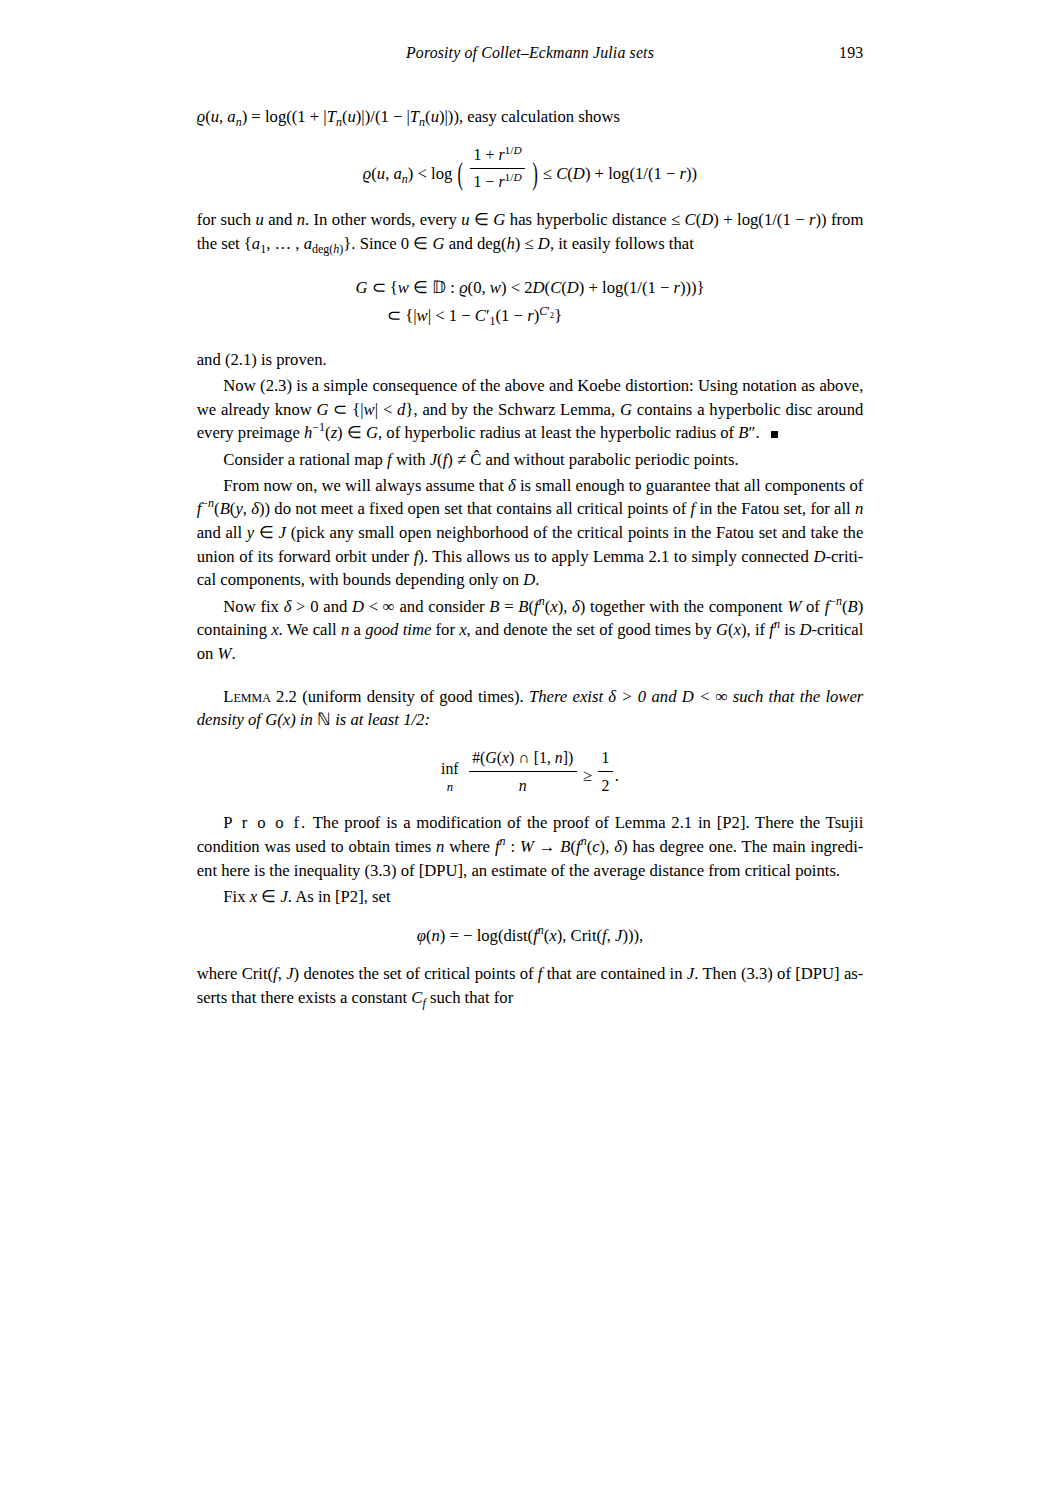Porosity of Collet–Eckmann Julia sets 193
ϱ(u, an) = log((1 + |Tn(u)|)/(1 − |Tn(u)|)), easy calculation shows
ϱ(u, an) < log ( 1 + r1/D 1 − r1/D ) ≤ C(D) + log(1/(1 − r))
for such u and n. In other words, every u ∈ G has hyperbolic distance ≤ C(D) + log(1/(1 − r)) from the set {a1, … , adeg(h)}. Since 0 ∈ G and deg(h) ≤ D, it easily follows that
G ⊂ {w ∈ 𝔻 : ϱ(0, w) < 2D(C(D) + log(1/(1 − r)))} ⊂ {|w| < 1 − C′1(1 − r)C′2}
and (2.1) is proven.
Now (2.3) is a simple consequence of the above and Koebe distortion: Using notation as above, we already know G ⊂ {|w| < d}, and by the Schwarz Lemma, G contains a hyperbolic disc around every preimage h−1(z) ∈ G, of hyperbolic radius at least the hyperbolic radius of B″.
Consider a rational map f with J(f) ≠ Ĉ and without parabolic periodic points.
From now on, we will always assume that δ is small enough to guarantee that all components of f−n(B(y, δ)) do not meet a fixed open set that contains all critical points of f in the Fatou set, for all n and all y ∈ J (pick any small open neighborhood of the critical points in the Fatou set and take the union of its forward orbit under f). This allows us to apply Lemma 2.1 to simply connected D-critical components, with bounds depending only on D.
Now fix δ > 0 and D < ∞ and consider B = B(fn(x), δ) together with the component W of f−n(B) containing x. We call n a good time for x, and denote the set of good times by G(x), if fn is D-critical on W.
Lemma 2.2 (uniform density of good times). There exist δ > 0 and D < ∞ such that the lower density of G(x) in ℕ is at least 1/2:
inf n #(G(x) ∩ [1, n]) n ≥ 1 2 .
P r o o f. The proof is a modification of the proof of Lemma 2.1 in [P2]. There the Tsujii condition was used to obtain times n where fn : W → B(fn(c), δ) has degree one. The main ingredient here is the inequality (3.3) of [DPU], an estimate of the average distance from critical points.
Fix x ∈ J. As in [P2], set
φ(n) = − log(dist(fn(x), Crit(f, J))),
where Crit(f, J) denotes the set of critical points of f that are contained in J. Then (3.3) of [DPU] asserts that there exists a constant Cf such that for